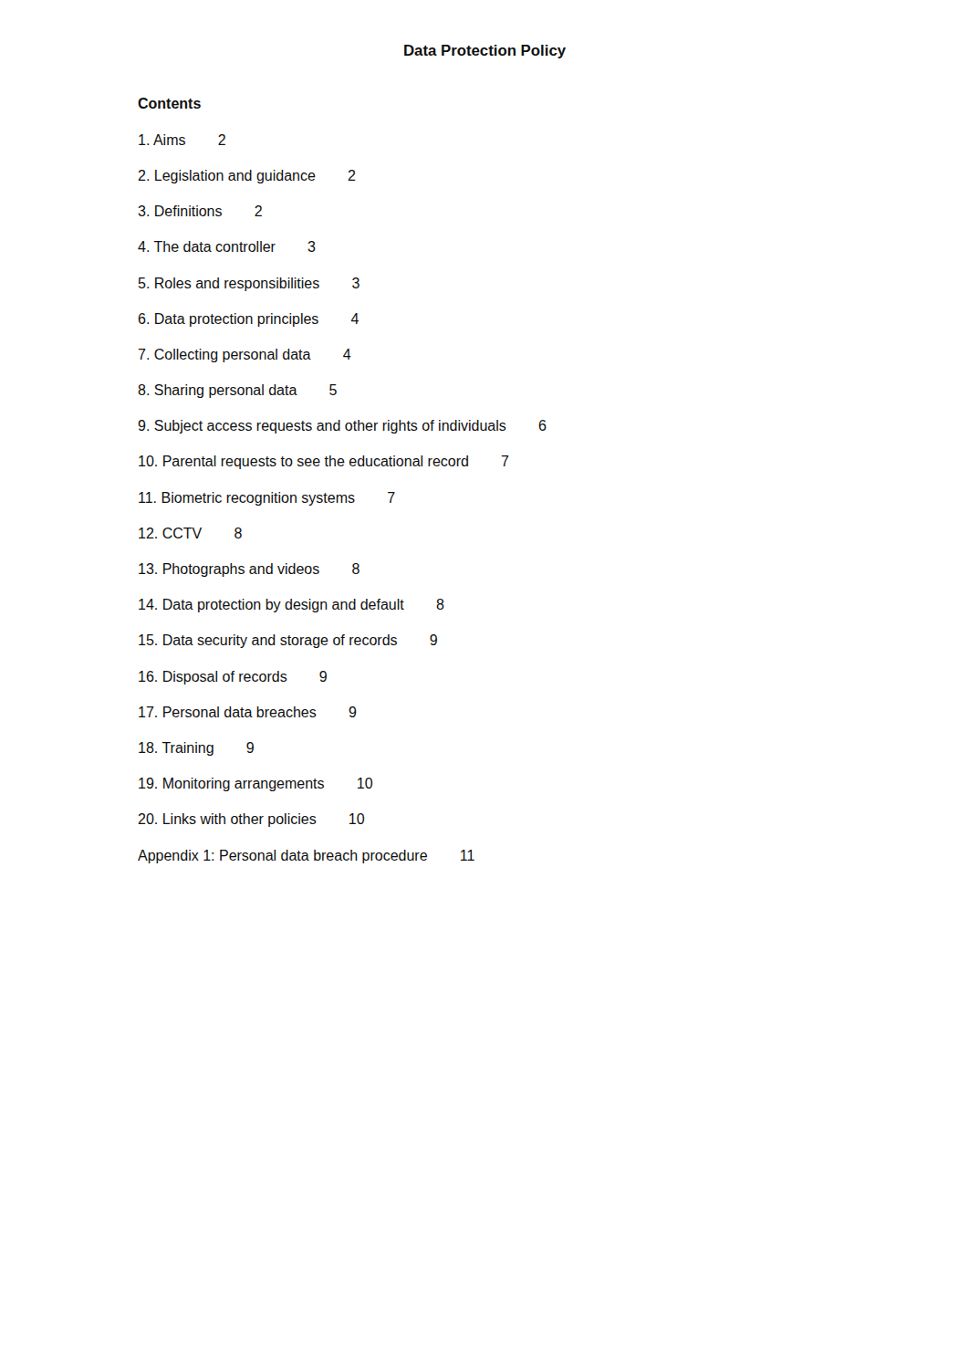Data Protection Policy
Contents
1. Aims 2
2. Legislation and guidance 2
3. Definitions 2
4. The data controller 3
5. Roles and responsibilities 3
6. Data protection principles 4
7. Collecting personal data 4
8. Sharing personal data 5
9. Subject access requests and other rights of individuals 6
10. Parental requests to see the educational record 7
11. Biometric recognition systems 7
12. CCTV 8
13. Photographs and videos 8
14. Data protection by design and default 8
15. Data security and storage of records 9
16. Disposal of records 9
17. Personal data breaches 9
18. Training 9
19. Monitoring arrangements 10
20. Links with other policies 10
Appendix 1: Personal data breach procedure11